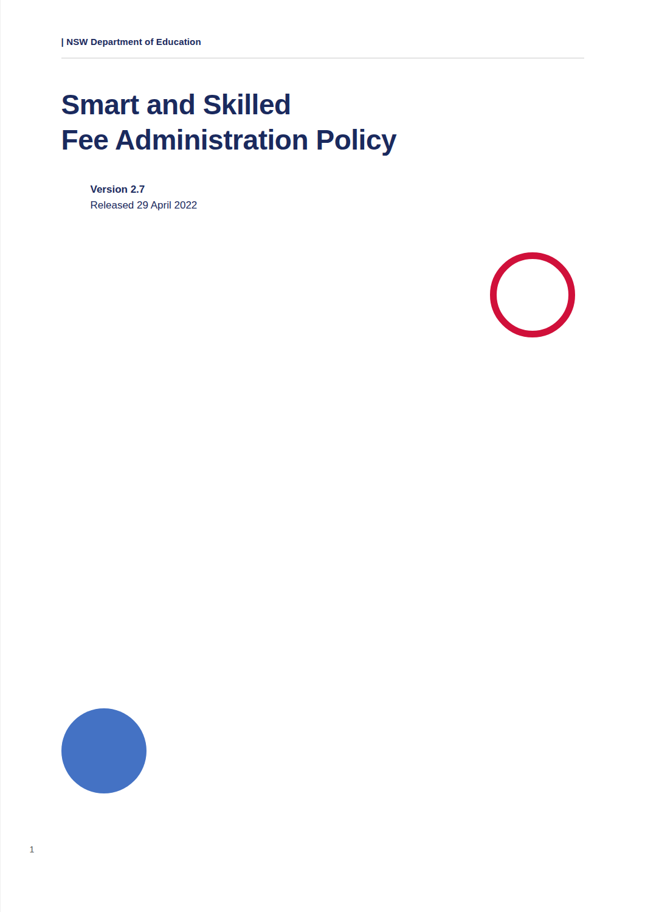| NSW Department of Education
Smart and Skilled
Fee Administration Policy
Version 2.7
Released 29 April 2022
1